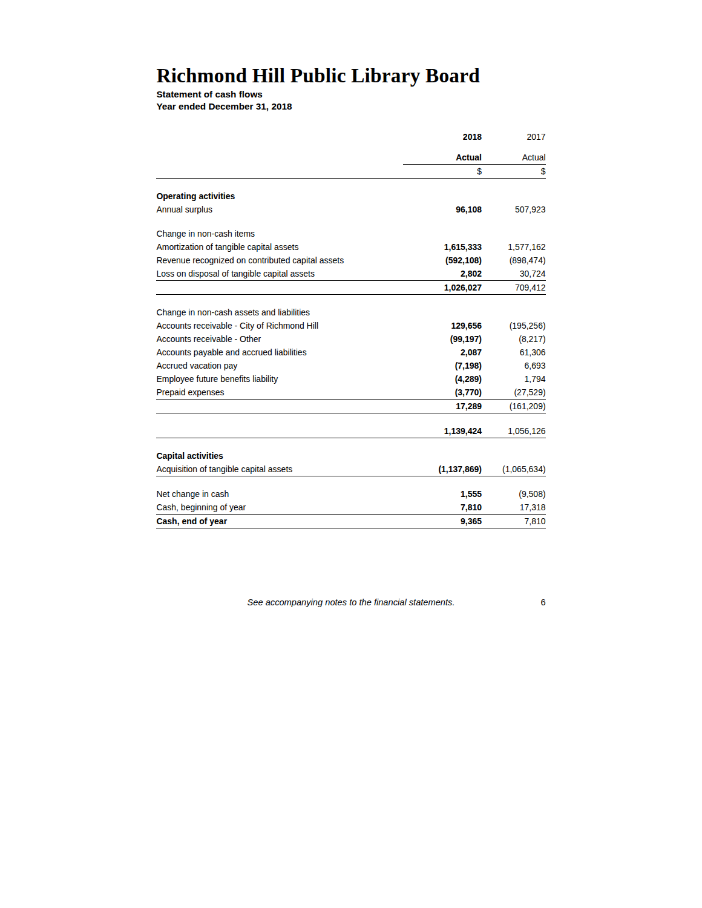Richmond Hill Public Library Board
Statement of cash flows
Year ended December 31, 2018
| | 2018 | 2017 |
| | Actual | Actual |
| | $ | $ |
| Operating activities | | |
| Annual surplus | 96,108 | 507,923 |
| Change in non-cash items | | |
| Amortization of tangible capital assets | 1,615,333 | 1,577,162 |
| Revenue recognized on contributed capital assets | (592,108) | (898,474) |
| Loss on disposal of tangible capital assets | 2,802 | 30,724 |
| | 1,026,027 | 709,412 |
| Change in non-cash assets and liabilities | | |
| Accounts receivable - City of Richmond Hill | 129,656 | (195,256) |
| Accounts receivable - Other | (99,197) | (8,217) |
| Accounts payable and accrued liabilities | 2,087 | 61,306 |
| Accrued vacation pay | (7,198) | 6,693 |
| Employee future benefits liability | (4,289) | 1,794 |
| Prepaid expenses | (3,770) | (27,529) |
| | 17,289 | (161,209) |
| | 1,139,424 | 1,056,126 |
| Capital activities | | |
| Acquisition of tangible capital assets | (1,137,869) | (1,065,634) |
| Net change in cash | 1,555 | (9,508) |
| Cash, beginning of year | 7,810 | 17,318 |
| Cash, end of year | 9,365 | 7,810 |
See accompanying notes to the financial statements.
6